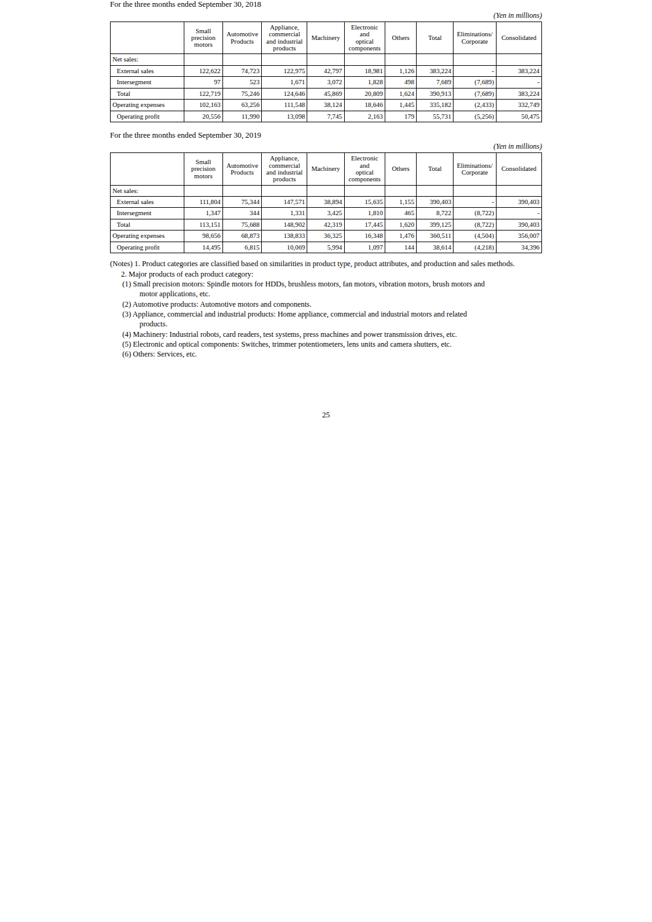For the three months ended September 30, 2018
(Yen in millions)
| | Small precision motors | Automotive Products | Appliance, commercial and industrial products | Machinery | Electronic and optical components | Others | Total | Eliminations/ Corporate | Consolidated |
| --- | --- | --- | --- | --- | --- | --- | --- | --- | --- |
| Net sales: | | | | | | | | | |
| External sales | 122,622 | 74,723 | 122,975 | 42,797 | 18,981 | 1,126 | 383,224 | - | 383,224 |
| Intersegment | 97 | 523 | 1,671 | 3,072 | 1,828 | 498 | 7,689 | (7,689) | - |
| Total | 122,719 | 75,246 | 124,646 | 45,869 | 20,809 | 1,624 | 390,913 | (7,689) | 383,224 |
| Operating expenses | 102,163 | 63,256 | 111,548 | 38,124 | 18,646 | 1,445 | 335,182 | (2,433) | 332,749 |
| Operating profit | 20,556 | 11,990 | 13,098 | 7,745 | 2,163 | 179 | 55,731 | (5,256) | 50,475 |
For the three months ended September 30, 2019
(Yen in millions)
| | Small precision motors | Automotive Products | Appliance, commercial and industrial products | Machinery | Electronic and optical components | Others | Total | Eliminations/ Corporate | Consolidated |
| --- | --- | --- | --- | --- | --- | --- | --- | --- | --- |
| Net sales: | | | | | | | | | |
| External sales | 111,804 | 75,344 | 147,571 | 38,894 | 15,635 | 1,155 | 390,403 | - | 390,403 |
| Intersegment | 1,347 | 344 | 1,331 | 3,425 | 1,810 | 465 | 8,722 | (8,722) | - |
| Total | 113,151 | 75,688 | 148,902 | 42,319 | 17,445 | 1,620 | 399,125 | (8,722) | 390,403 |
| Operating expenses | 98,656 | 68,873 | 138,833 | 36,325 | 16,348 | 1,476 | 360,511 | (4,504) | 356,007 |
| Operating profit | 14,495 | 6,815 | 10,069 | 5,994 | 1,097 | 144 | 38,614 | (4,218) | 34,396 |
(Notes) 1. Product categories are classified based on similarities in product type, product attributes, and production and sales methods.
2. Major products of each product category:
(1) Small precision motors: Spindle motors for HDDs, brushless motors, fan motors, vibration motors, brush motors and
motor applications, etc.
(2) Automotive products: Automotive motors and components.
(3) Appliance, commercial and industrial products: Home appliance, commercial and industrial motors and related
products.
(4) Machinery: Industrial robots, card readers, test systems, press machines and power transmission drives, etc.
(5) Electronic and optical components: Switches, trimmer potentiometers, lens units and camera shutters, etc.
(6) Others: Services, etc.
25